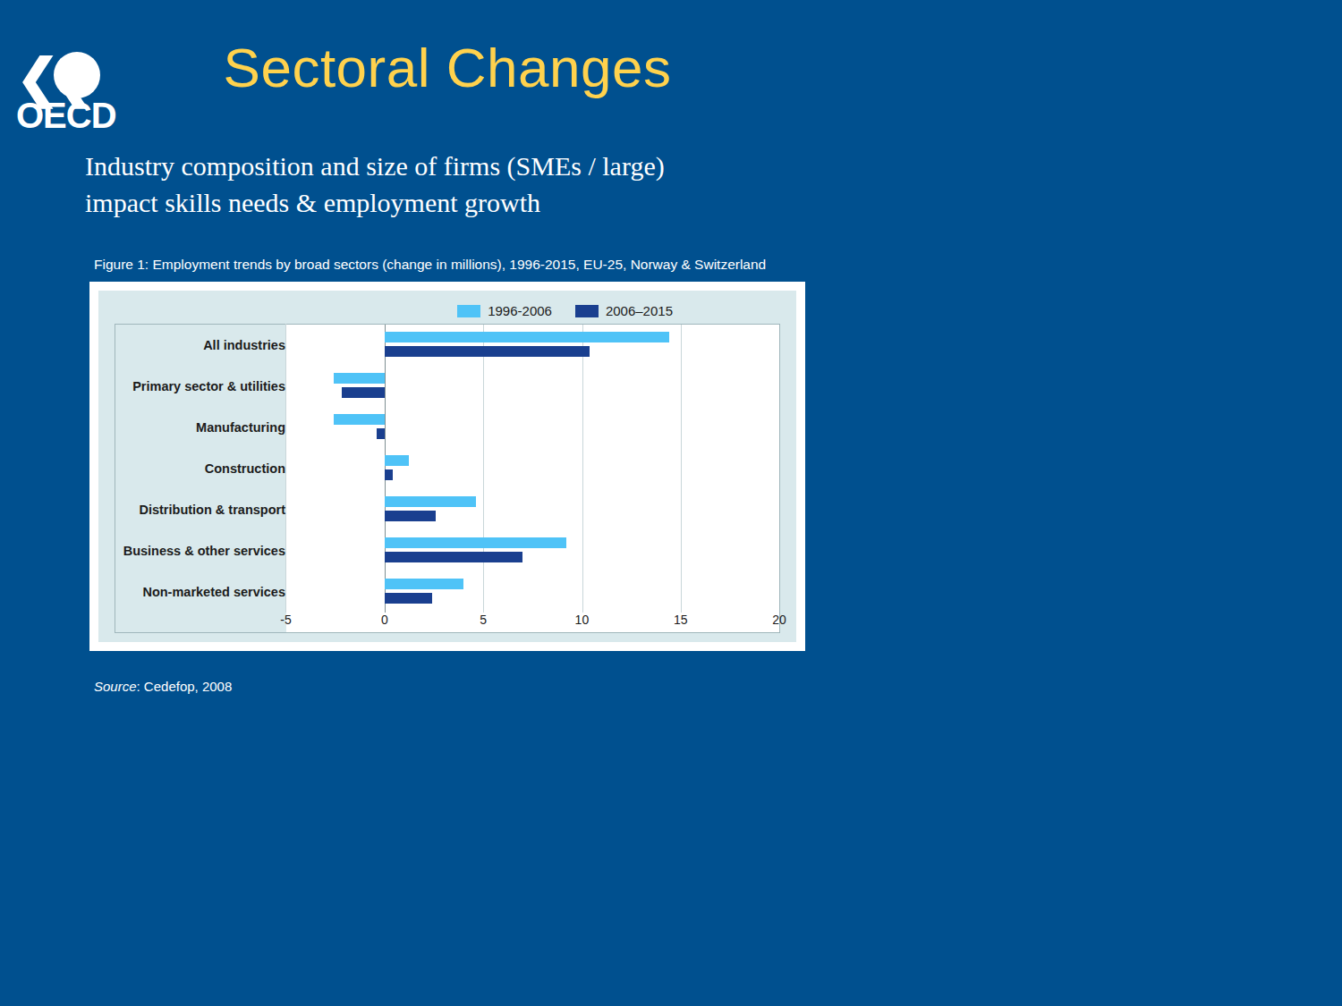❮❮
OECD
Sectoral Changes
Industry composition and size of firms (SMEs / large)
impact skills needs & employment growth
Figure 1: Employment trends by broad sectors (change in millions), 1996-2015, EU-25, Norway & Switzerland
1996-2006 2006–2015
| All industries | |
| Primary sector & utilities | |
| Manufacturing | |
| Construction | |
| Distribution & transport | |
| Business & other services | |
| Non-marketed services | |
| | -5 0 5 10 15 20 |
Source: Cedefop, 2008